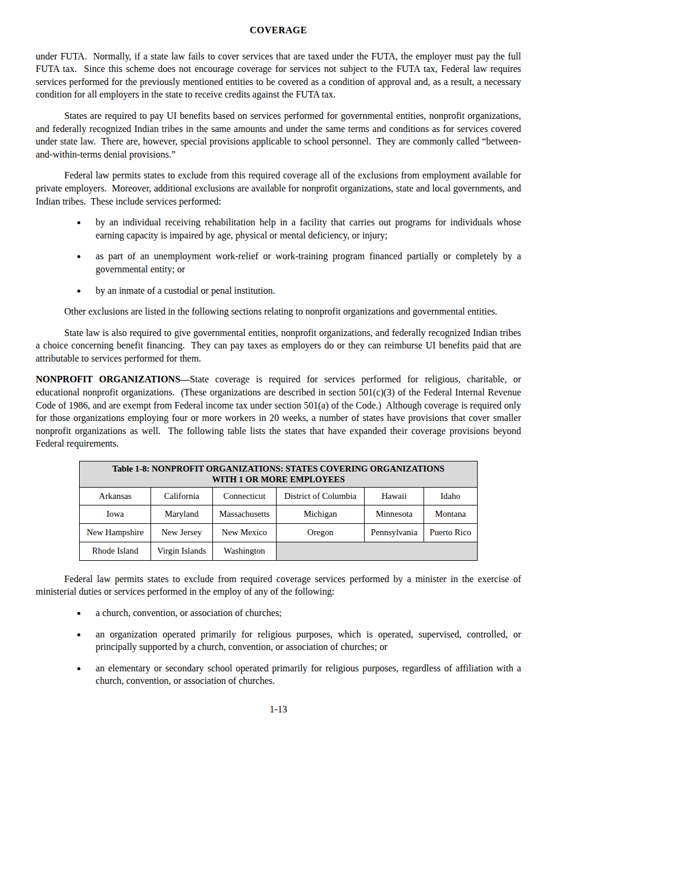COVERAGE
under FUTA. Normally, if a state law fails to cover services that are taxed under the FUTA, the employer must pay the full FUTA tax. Since this scheme does not encourage coverage for services not subject to the FUTA tax, Federal law requires services performed for the previously mentioned entities to be covered as a condition of approval and, as a result, a necessary condition for all employers in the state to receive credits against the FUTA tax.
States are required to pay UI benefits based on services performed for governmental entities, nonprofit organizations, and federally recognized Indian tribes in the same amounts and under the same terms and conditions as for services covered under state law. There are, however, special provisions applicable to school personnel. They are commonly called “between-and-within-terms denial provisions.”
Federal law permits states to exclude from this required coverage all of the exclusions from employment available for private employers. Moreover, additional exclusions are available for nonprofit organizations, state and local governments, and Indian tribes. These include services performed:
by an individual receiving rehabilitation help in a facility that carries out programs for individuals whose earning capacity is impaired by age, physical or mental deficiency, or injury;
as part of an unemployment work-relief or work-training program financed partially or completely by a governmental entity; or
by an inmate of a custodial or penal institution.
Other exclusions are listed in the following sections relating to nonprofit organizations and governmental entities.
State law is also required to give governmental entities, nonprofit organizations, and federally recognized Indian tribes a choice concerning benefit financing. They can pay taxes as employers do or they can reimburse UI benefits paid that are attributable to services performed for them.
NONPROFIT ORGANIZATIONS—State coverage is required for services performed for religious, charitable, or educational nonprofit organizations. (These organizations are described in section 501(c)(3) of the Federal Internal Revenue Code of 1986, and are exempt from Federal income tax under section 501(a) of the Code.) Although coverage is required only for those organizations employing four or more workers in 20 weeks, a number of states have provisions that cover smaller nonprofit organizations as well. The following table lists the states that have expanded their coverage provisions beyond Federal requirements.
Table 1-8: NONPROFIT ORGANIZATIONS: STATES COVERING ORGANIZATIONS WITH 1 OR MORE EMPLOYEES
| Arkansas | California | Connecticut | District of Columbia | Hawaii | Idaho |
| Iowa | Maryland | Massachusetts | Michigan | Minnesota | Montana |
| New Hampshire | New Jersey | New Mexico | Oregon | Pennsylvania | Puerto Rico |
| Rhode Island | Virgin Islands | Washington | |
Federal law permits states to exclude from required coverage services performed by a minister in the exercise of ministerial duties or services performed in the employ of any of the following:
a church, convention, or association of churches;
an organization operated primarily for religious purposes, which is operated, supervised, controlled, or principally supported by a church, convention, or association of churches; or
an elementary or secondary school operated primarily for religious purposes, regardless of affiliation with a church, convention, or association of churches.
1-13